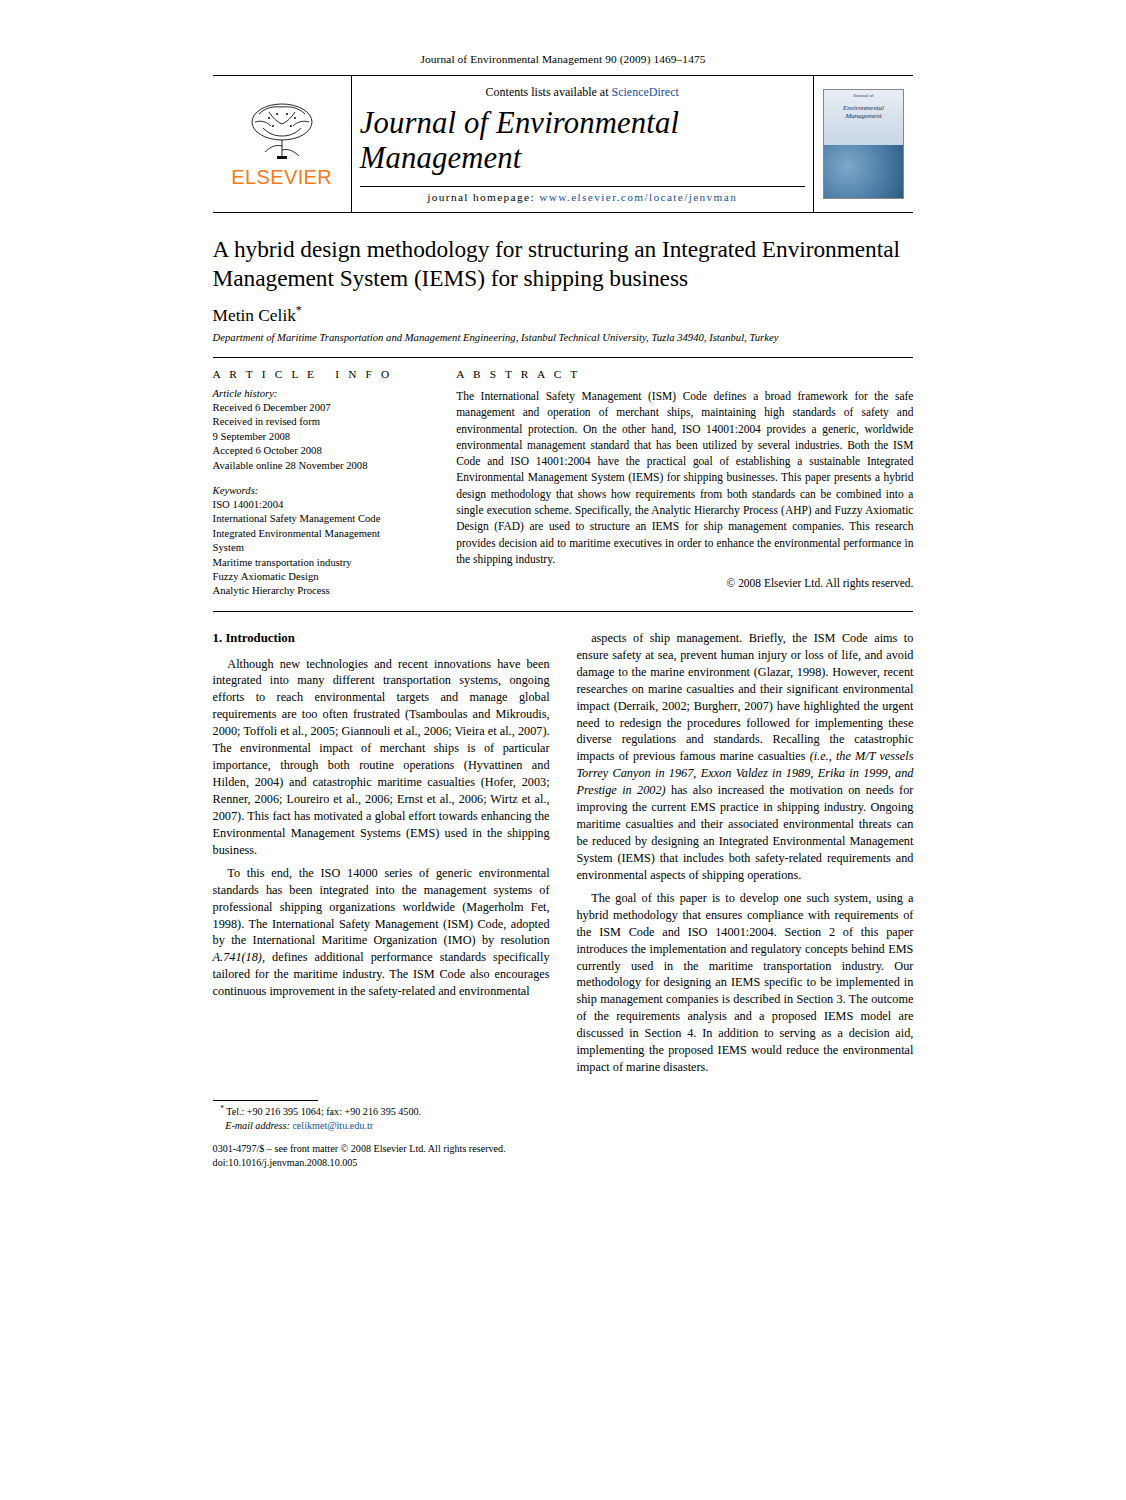Journal of Environmental Management 90 (2009) 1469–1475
ELSEVIER
Contents lists available at ScienceDirect
Journal of Environmental Management
journal homepage: www.elsevier.com/locate/jenvman
Journal of
Environmental
Management
A hybrid design methodology for structuring an Integrated Environmental Management System (IEMS) for shipping business
Metin Celik*
Department of Maritime Transportation and Management Engineering, Istanbul Technical University, Tuzla 34940, Istanbul, Turkey
A R T I C L E I N F O
Article history:
Received 6 December 2007
Received in revised form
9 September 2008
Accepted 6 October 2008
Available online 28 November 2008
Keywords:
ISO 14001:2004
International Safety Management Code
Integrated Environmental Management
System
Maritime transportation industry
Fuzzy Axiomatic Design
Analytic Hierarchy Process
A B S T R A C T
The International Safety Management (ISM) Code defines a broad framework for the safe management and operation of merchant ships, maintaining high standards of safety and environmental protection. On the other hand, ISO 14001:2004 provides a generic, worldwide environmental management standard that has been utilized by several industries. Both the ISM Code and ISO 14001:2004 have the practical goal of establishing a sustainable Integrated Environmental Management System (IEMS) for shipping businesses. This paper presents a hybrid design methodology that shows how requirements from both standards can be combined into a single execution scheme. Specifically, the Analytic Hierarchy Process (AHP) and Fuzzy Axiomatic Design (FAD) are used to structure an IEMS for ship management companies. This research provides decision aid to maritime executives in order to enhance the environmental performance in the shipping industry.
© 2008 Elsevier Ltd. All rights reserved.
1. Introduction
Although new technologies and recent innovations have been integrated into many different transportation systems, ongoing efforts to reach environmental targets and manage global requirements are too often frustrated (Tsamboulas and Mikroudis, 2000; Toffoli et al., 2005; Giannouli et al., 2006; Vieira et al., 2007). The environmental impact of merchant ships is of particular importance, through both routine operations (Hyvattinen and Hilden, 2004) and catastrophic maritime casualties (Hofer, 2003; Renner, 2006; Loureiro et al., 2006; Ernst et al., 2006; Wirtz et al., 2007). This fact has motivated a global effort towards enhancing the Environmental Management Systems (EMS) used in the shipping business.
To this end, the ISO 14000 series of generic environmental standards has been integrated into the management systems of professional shipping organizations worldwide (Magerholm Fet, 1998). The International Safety Management (ISM) Code, adopted by the International Maritime Organization (IMO) by resolution A.741(18), defines additional performance standards specifically tailored for the maritime industry. The ISM Code also encourages continuous improvement in the safety-related and environmental
aspects of ship management. Briefly, the ISM Code aims to ensure safety at sea, prevent human injury or loss of life, and avoid damage to the marine environment (Glazar, 1998). However, recent researches on marine casualties and their significant environmental impact (Derraik, 2002; Burgherr, 2007) have highlighted the urgent need to redesign the procedures followed for implementing these diverse regulations and standards. Recalling the catastrophic impacts of previous famous marine casualties (i.e., the M/T vessels Torrey Canyon in 1967, Exxon Valdez in 1989, Erika in 1999, and Prestige in 2002) has also increased the motivation on needs for improving the current EMS practice in shipping industry. Ongoing maritime casualties and their associated environmental threats can be reduced by designing an Integrated Environmental Management System (IEMS) that includes both safety-related requirements and environmental aspects of shipping operations.
The goal of this paper is to develop one such system, using a hybrid methodology that ensures compliance with requirements of the ISM Code and ISO 14001:2004. Section 2 of this paper introduces the implementation and regulatory concepts behind EMS currently used in the maritime transportation industry. Our methodology for designing an IEMS specific to be implemented in ship management companies is described in Section 3. The outcome of the requirements analysis and a proposed IEMS model are discussed in Section 4. In addition to serving as a decision aid, implementing the proposed IEMS would reduce the environmental impact of marine disasters.
* Tel.: +90 216 395 1064; fax: +90 216 395 4500.
E-mail address: celikmet@itu.edu.tr
0301-4797/$ – see front matter © 2008 Elsevier Ltd. All rights reserved.
doi:10.1016/j.jenvman.2008.10.005